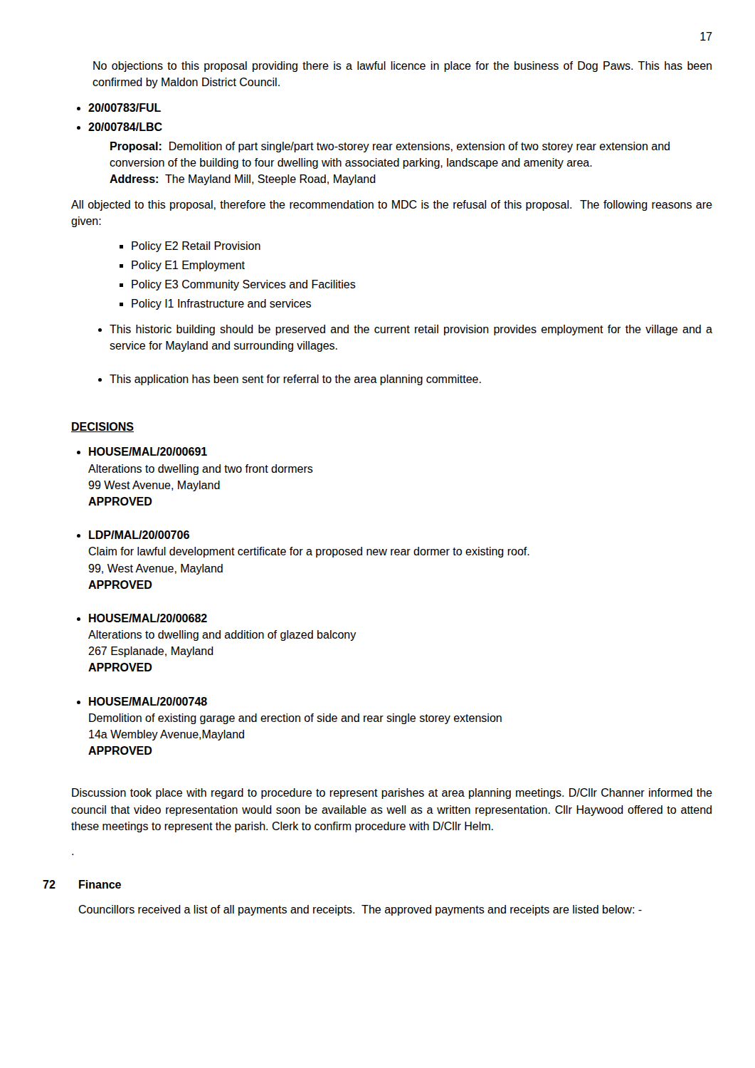17
No objections to this proposal providing there is a lawful licence in place for the business of Dog Paws. This has been confirmed by Maldon District Council.
20/00783/FUL
20/00784/LBC
Proposal: Demolition of part single/part two-storey rear extensions, extension of two storey rear extension and conversion of the building to four dwelling with associated parking, landscape and amenity area.
Address: The Mayland Mill, Steeple Road, Mayland
All objected to this proposal, therefore the recommendation to MDC is the refusal of this proposal. The following reasons are given:
Policy E2 Retail Provision
Policy E1 Employment
Policy E3 Community Services and Facilities
Policy I1 Infrastructure and services
This historic building should be preserved and the current retail provision provides employment for the village and a service for Mayland and surrounding villages.
This application has been sent for referral to the area planning committee.
DECISIONS
HOUSE/MAL/20/00691
Alterations to dwelling and two front dormers
99 West Avenue, Mayland
APPROVED
LDP/MAL/20/00706
Claim for lawful development certificate for a proposed new rear dormer to existing roof.
99, West Avenue, Mayland
APPROVED
HOUSE/MAL/20/00682
Alterations to dwelling and addition of glazed balcony
267 Esplanade, Mayland
APPROVED
HOUSE/MAL/20/00748
Demolition of existing garage and erection of side and rear single storey extension
14a Wembley Avenue,Mayland
APPROVED
Discussion took place with regard to procedure to represent parishes at area planning meetings. D/Cllr Channer informed the council that video representation would soon be available as well as a written representation. Cllr Haywood offered to attend these meetings to represent the parish. Clerk to confirm procedure with D/Cllr Helm.
.
72
Finance
Councillors received a list of all payments and receipts. The approved payments and receipts are listed below: -